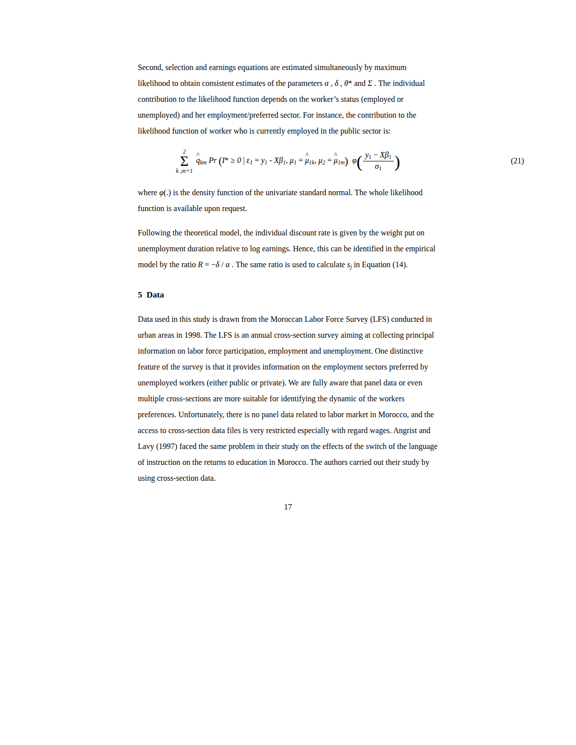Second, selection and earnings equations are estimated simultaneously by maximum likelihood to obtain consistent estimates of the parameters α , δ , θ* and Σ . The individual contribution to the likelihood function depends on the worker’s status (employed or unemployed) and her employment/preferred sector. For instance, the contribution to the likelihood function of worker who is currently employed in the public sector is:
2 Σ k ,m=1 qkm Pr (I* ≥ 0 | ε1 = y1 - Xβ1, μ1 = μ1k, μ2 = μ1m) φ(y1 − Xβ1 σ1) (21)
where φ(.) is the density function of the univariate standard normal. The whole likelihood function is available upon request.
Following the theoretical model, the individual discount rate is given by the weight put on unemployment duration relative to log earnings. Hence, this can be identified in the empirical model by the ratio R = −δ / α . The same ratio is used to calculate sj in Equation (14).
5 Data
Data used in this study is drawn from the Moroccan Labor Force Survey (LFS) conducted in urban areas in 1998. The LFS is an annual cross-section survey aiming at collecting principal information on labor force participation, employment and unemployment. One distinctive feature of the survey is that it provides information on the employment sectors preferred by unemployed workers (either public or private). We are fully aware that panel data or even multiple cross-sections are more suitable for identifying the dynamic of the workers preferences. Unfortunately, there is no panel data related to labor market in Morocco, and the access to cross-section data files is very restricted especially with regard wages. Angrist and Lavy (1997) faced the same problem in their study on the effects of the switch of the language of instruction on the returns to education in Morocco. The authors carried out their study by using cross-section data.
17